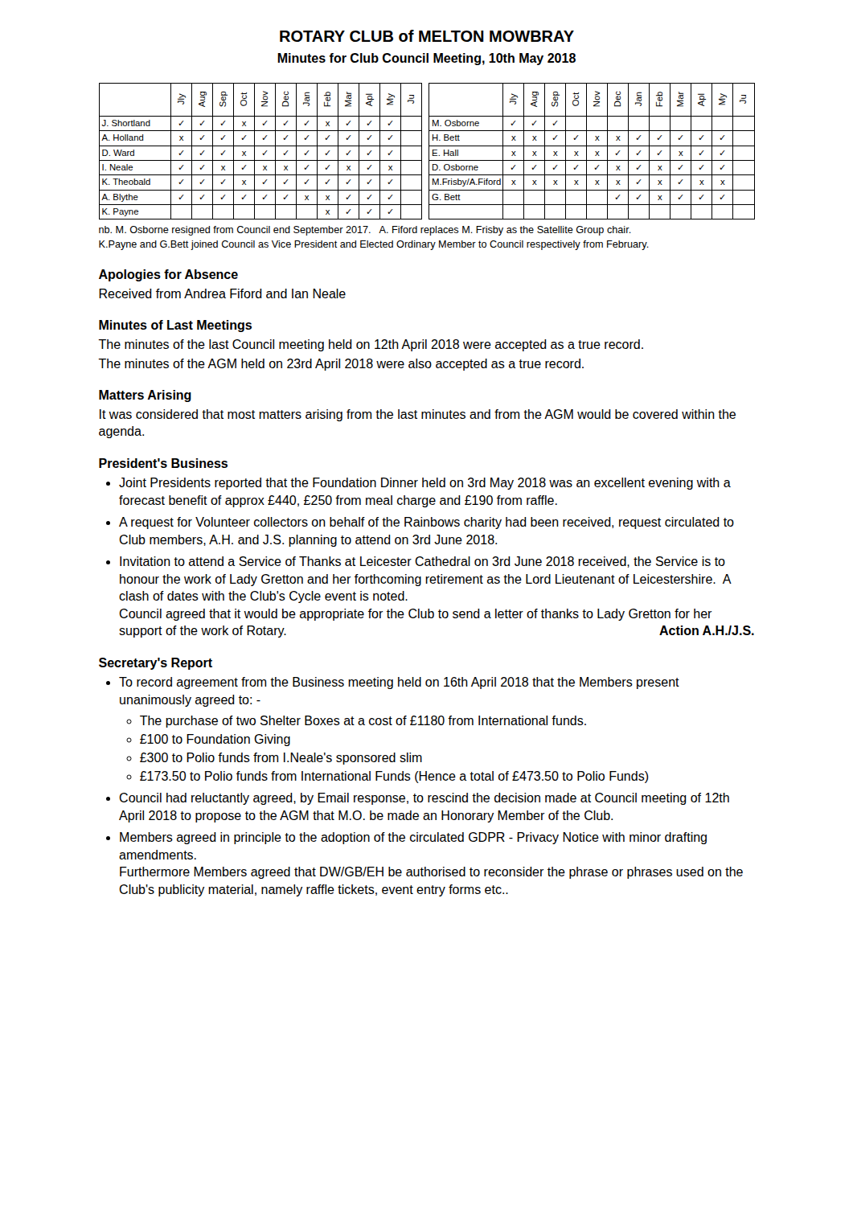ROTARY CLUB of MELTON MOWBRAY
Minutes for Club Council Meeting, 10th May 2018
| | Jly | Aug | Sep | Oct | Nov | Dec | Jan | Feb | Mar | Apl | My | Ju | | | Jly | Aug | Sep | Oct | Nov | Dec | Jan | Feb | Mar | Apl | My | Ju |
| --- | --- | --- | --- | --- | --- | --- | --- | --- | --- | --- | --- | --- | --- | --- | --- | --- | --- | --- | --- | --- | --- | --- | --- | --- | --- | --- |
| J. Shortland | ✓ | ✓ | ✓ | x | ✓ | ✓ | ✓ | x | ✓ | ✓ | ✓ | | | M. Osborne | ✓ | ✓ | ✓ | | | | | | | | | |
| A. Holland | x | ✓ | ✓ | ✓ | ✓ | ✓ | ✓ | ✓ | ✓ | ✓ | ✓ | | | H. Bett | x | x | ✓ | ✓ | x | x | ✓ | ✓ | ✓ | ✓ | ✓ | |
| D. Ward | ✓ | ✓ | ✓ | x | ✓ | ✓ | ✓ | ✓ | ✓ | ✓ | ✓ | | | E. Hall | x | x | x | x | x | ✓ | ✓ | ✓ | x | ✓ | ✓ | |
| I. Neale | ✓ | ✓ | x | ✓ | x | x | ✓ | ✓ | x | ✓ | x | | | D. Osborne | ✓ | ✓ | ✓ | ✓ | ✓ | x | ✓ | x | ✓ | ✓ | ✓ | |
| K. Theobald | ✓ | ✓ | ✓ | x | ✓ | ✓ | ✓ | ✓ | ✓ | ✓ | ✓ | | | M.Frisby/A.Fiford | x | x | x | x | x | x | ✓ | x | ✓ | x | x | |
| A. Blythe | ✓ | ✓ | ✓ | ✓ | ✓ | ✓ | x | x | ✓ | ✓ | ✓ | | | G. Bett | | | | | | ✓ | ✓ | x | ✓ | ✓ | ✓ | |
| K. Payne | | | | | | | | x | ✓ | ✓ | ✓ | | | | | | | | | | | | | | | |
nb. M. Osborne resigned from Council end September 2017. A. Fiford replaces M. Frisby as the Satellite Group chair.
K.Payne and G.Bett joined Council as Vice President and Elected Ordinary Member to Council respectively from February.
Apologies for Absence
Received from Andrea Fiford and Ian Neale
Minutes of Last Meetings
The minutes of the last Council meeting held on 12th April 2018 were accepted as a true record.
The minutes of the AGM held on 23rd April 2018 were also accepted as a true record.
Matters Arising
It was considered that most matters arising from the last minutes and from the AGM would be covered within the agenda.
President's Business
Joint Presidents reported that the Foundation Dinner held on 3rd May 2018 was an excellent evening with a forecast benefit of approx £440, £250 from meal charge and £190 from raffle.
A request for Volunteer collectors on behalf of the Rainbows charity had been received, request circulated to Club members, A.H. and J.S. planning to attend on 3rd June 2018.
Invitation to attend a Service of Thanks at Leicester Cathedral on 3rd June 2018 received, the Service is to honour the work of Lady Gretton and her forthcoming retirement as the Lord Lieutenant of Leicestershire. A clash of dates with the Club's Cycle event is noted.
Council agreed that it would be appropriate for the Club to send a letter of thanks to Lady Gretton for her support of the work of Rotary. Action A.H./J.S.
Secretary's Report
To record agreement from the Business meeting held on 16th April 2018 that the Members present unanimously agreed to: -
The purchase of two Shelter Boxes at a cost of £1180 from International funds.
£100 to Foundation Giving
£300 to Polio funds from I.Neale's sponsored slim
£173.50 to Polio funds from International Funds (Hence a total of £473.50 to Polio Funds)
Council had reluctantly agreed, by Email response, to rescind the decision made at Council meeting of 12th April 2018 to propose to the AGM that M.O. be made an Honorary Member of the Club.
Members agreed in principle to the adoption of the circulated GDPR - Privacy Notice with minor drafting amendments.
Furthermore Members agreed that DW/GB/EH be authorised to reconsider the phrase or phrases used on the Club's publicity material, namely raffle tickets, event entry forms etc..